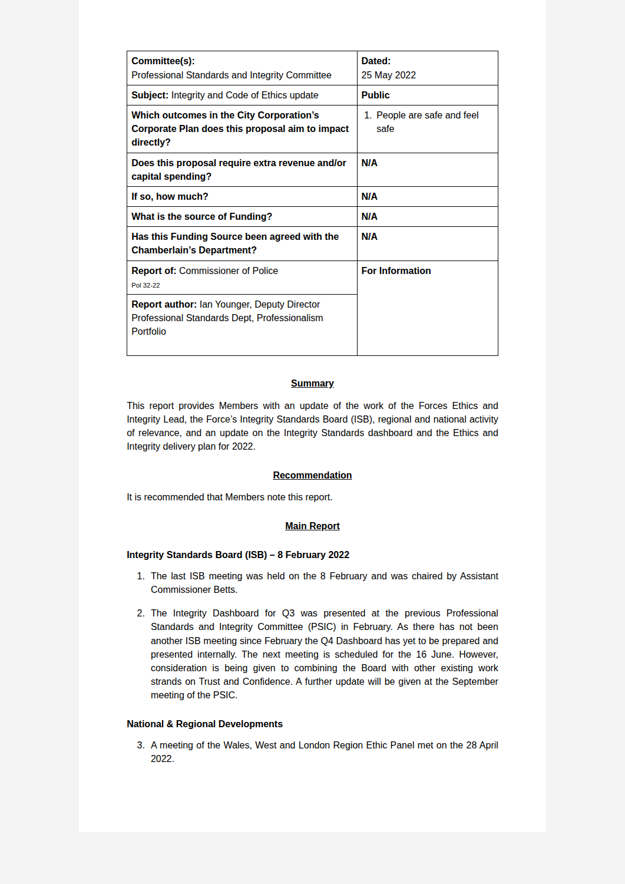| Committee(s): Professional Standards and Integrity Committee | Dated: 25 May 2022 |
| Subject: Integrity and Code of Ethics update | Public |
| Which outcomes in the City Corporation’s Corporate Plan does this proposal aim to impact directly? | People are safe and feel safe |
| Does this proposal require extra revenue and/or capital spending? | N/A |
| If so, how much? | N/A |
| What is the source of Funding? | N/A |
| Has this Funding Source been agreed with the Chamberlain’s Department? | N/A |
| Report of: Commissioner of Police Pol 32-22 | For Information |
| Report author: Ian Younger, Deputy Director Professional Standards Dept, Professionalism Portfolio |
Summary
This report provides Members with an update of the work of the Forces Ethics and Integrity Lead, the Force’s Integrity Standards Board (ISB), regional and national activity of relevance, and an update on the Integrity Standards dashboard and the Ethics and Integrity delivery plan for 2022.
Recommendation
It is recommended that Members note this report.
Main Report
Integrity Standards Board (ISB) – 8 February 2022
The last ISB meeting was held on the 8 February and was chaired by Assistant Commissioner Betts.
The Integrity Dashboard for Q3 was presented at the previous Professional Standards and Integrity Committee (PSIC) in February. As there has not been another ISB meeting since February the Q4 Dashboard has yet to be prepared and presented internally. The next meeting is scheduled for the 16 June. However, consideration is being given to combining the Board with other existing work strands on Trust and Confidence. A further update will be given at the September meeting of the PSIC.
National & Regional Developments
A meeting of the Wales, West and London Region Ethic Panel met on the 28 April 2022.